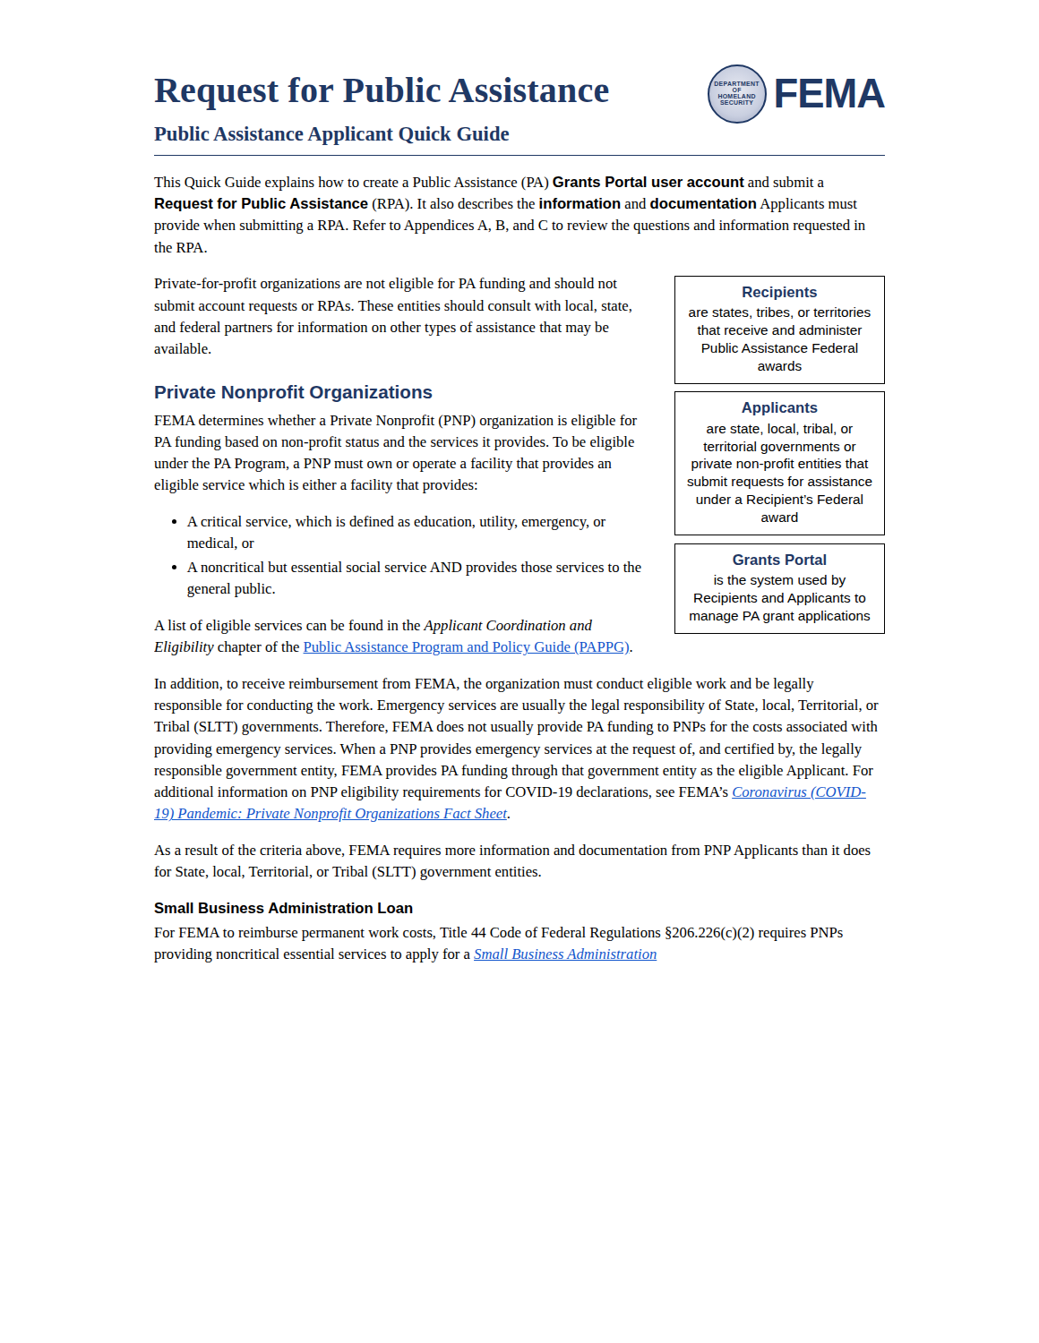DEPARTMENT OF
HOMELAND
SECURITY
FEMA
Request for Public Assistance
Public Assistance Applicant Quick Guide
This Quick Guide explains how to create a Public Assistance (PA) Grants Portal user account and submit a Request for Public Assistance (RPA). It also describes the information and documentation Applicants must provide when submitting a RPA. Refer to Appendices A, B, and C to review the questions and information requested in the RPA.
Recipients are states, tribes, or territories that receive and administer Public Assistance Federal awards
Applicants are state, local, tribal, or territorial governments or private non-profit entities that submit requests for assistance under a Recipient’s Federal award
Grants Portal is the system used by Recipients and Applicants to manage PA grant applications
Private-for-profit organizations are not eligible for PA funding and should not submit account requests or RPAs. These entities should consult with local, state, and federal partners for information on other types of assistance that may be available.
Private Nonprofit Organizations
FEMA determines whether a Private Nonprofit (PNP) organization is eligible for PA funding based on non-profit status and the services it provides. To be eligible under the PA Program, a PNP must own or operate a facility that provides an eligible service which is either a facility that provides:
A critical service, which is defined as education, utility, emergency, or medical, or
A noncritical but essential social service AND provides those services to the general public.
A list of eligible services can be found in the Applicant Coordination and Eligibility chapter of the Public Assistance Program and Policy Guide (PAPPG).
In addition, to receive reimbursement from FEMA, the organization must conduct eligible work and be legally responsible for conducting the work. Emergency services are usually the legal responsibility of State, local, Territorial, or Tribal (SLTT) governments. Therefore, FEMA does not usually provide PA funding to PNPs for the costs associated with providing emergency services. When a PNP provides emergency services at the request of, and certified by, the legally responsible government entity, FEMA provides PA funding through that government entity as the eligible Applicant. For additional information on PNP eligibility requirements for COVID-19 declarations, see FEMA’s Coronavirus (COVID-19) Pandemic: Private Nonprofit Organizations Fact Sheet.
As a result of the criteria above, FEMA requires more information and documentation from PNP Applicants than it does for State, local, Territorial, or Tribal (SLTT) government entities.
Small Business Administration Loan
For FEMA to reimburse permanent work costs, Title 44 Code of Federal Regulations §206.226(c)(2) requires PNPs providing noncritical essential services to apply for a Small Business Administration